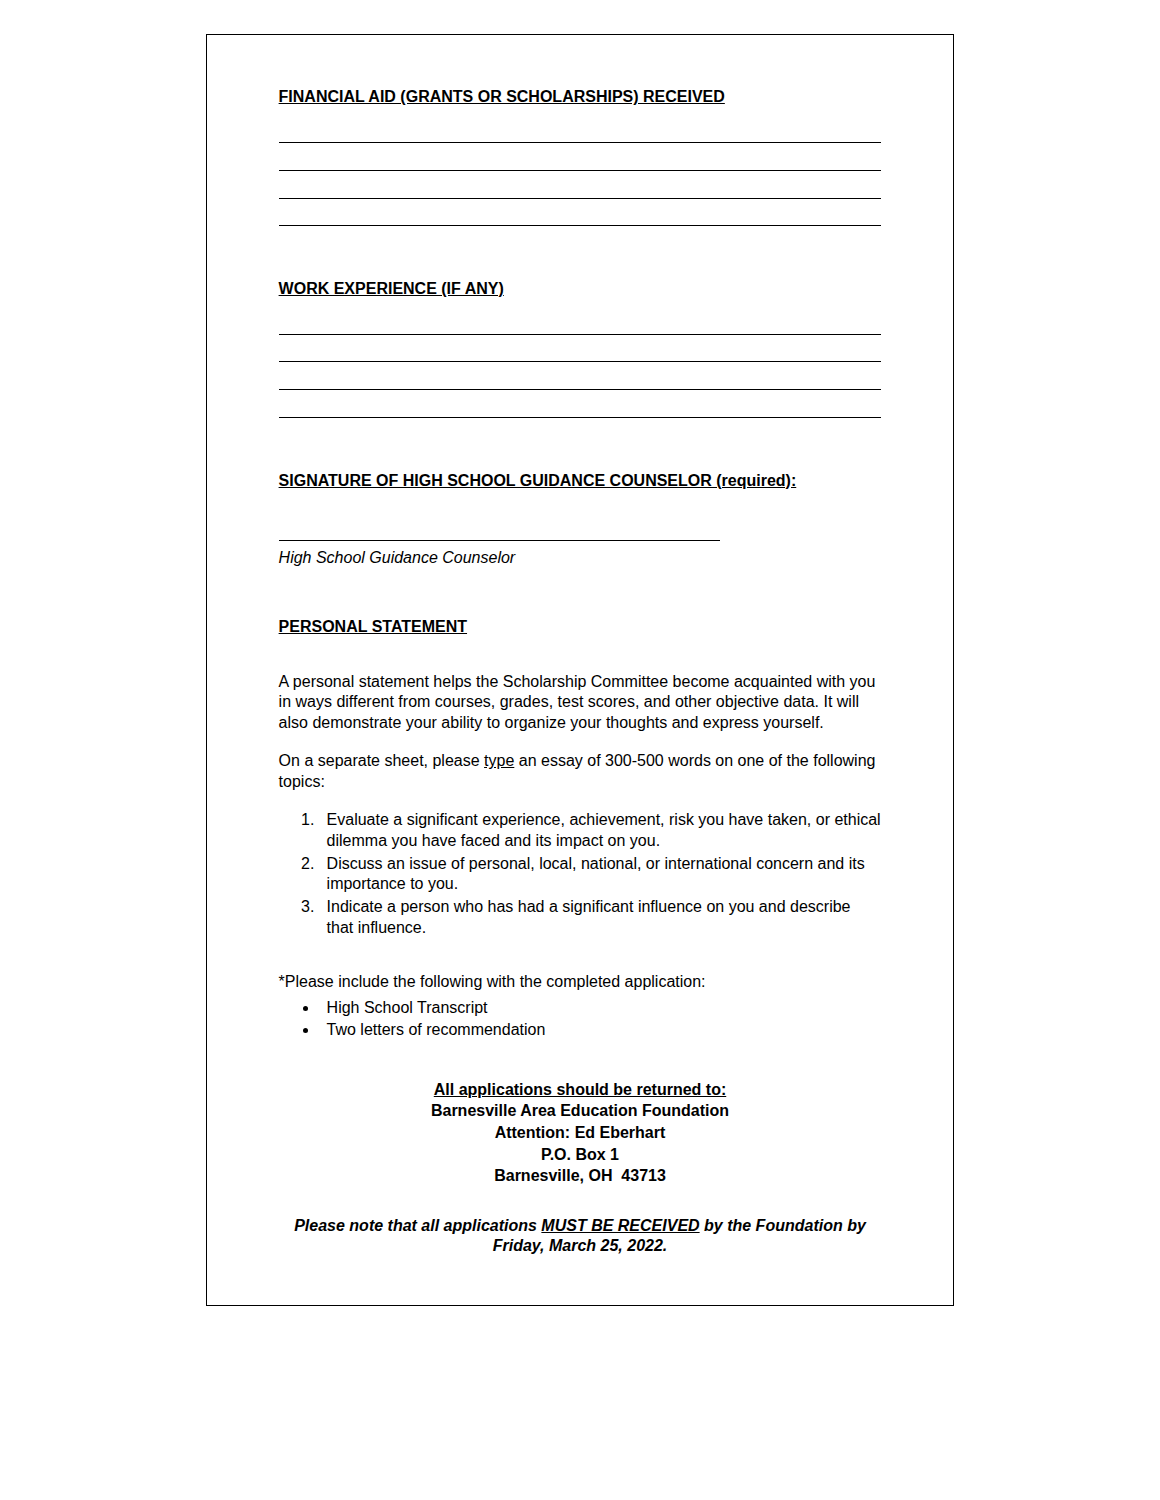FINANCIAL AID (GRANTS OR SCHOLARSHIPS) RECEIVED
WORK EXPERIENCE (IF ANY)
SIGNATURE OF HIGH SCHOOL GUIDANCE COUNSELOR (required):
High School Guidance Counselor
PERSONAL STATEMENT
A personal statement helps the Scholarship Committee become acquainted with you in ways different from courses, grades, test scores, and other objective data. It will also demonstrate your ability to organize your thoughts and express yourself.
On a separate sheet, please type an essay of 300-500 words on one of the following topics:
Evaluate a significant experience, achievement, risk you have taken, or ethical dilemma you have faced and its impact on you.
Discuss an issue of personal, local, national, or international concern and its importance to you.
Indicate a person who has had a significant influence on you and describe that influence.
*Please include the following with the completed application:
High School Transcript
Two letters of recommendation
All applications should be returned to:
Barnesville Area Education Foundation
Attention: Ed Eberhart
P.O. Box 1
Barnesville, OH 43713
Please note that all applications MUST BE RECEIVED by the Foundation by Friday, March 25, 2022.